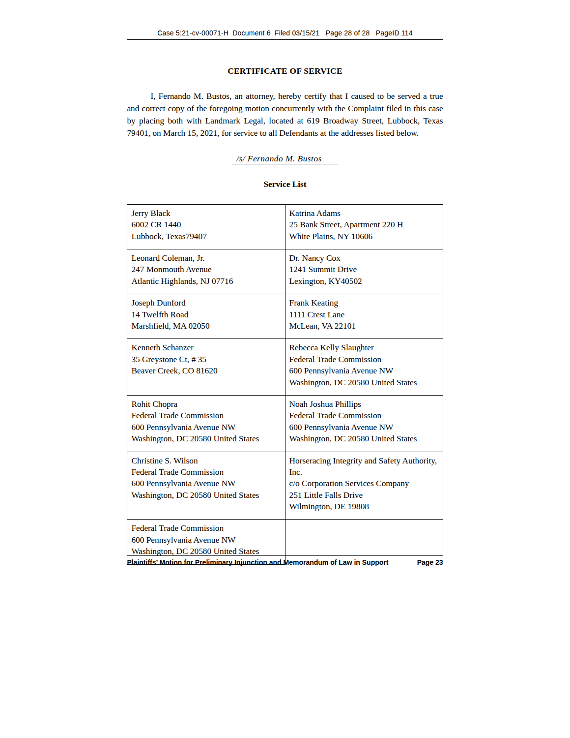Case 5:21-cv-00071-H Document 6 Filed 03/15/21 Page 28 of 28 PageID 114
CERTIFICATE OF SERVICE
I, Fernando M. Bustos, an attorney, hereby certify that I caused to be served a true and correct copy of the foregoing motion concurrently with the Complaint filed in this case by placing both with Landmark Legal, located at 619 Broadway Street, Lubbock, Texas 79401, on March 15, 2021, for service to all Defendants at the addresses listed below.
/s/ Fernando M. Bustos
Service List
| Jerry Black 6002 CR 1440 Lubbock, Texas79407 | Katrina Adams 25 Bank Street, Apartment 220 H White Plains, NY 10606 |
| Leonard Coleman, Jr. 247 Monmouth Avenue Atlantic Highlands, NJ 07716 | Dr. Nancy Cox 1241 Summit Drive Lexington, KY40502 |
| Joseph Dunford 14 Twelfth Road Marshfield, MA 02050 | Frank Keating 1111 Crest Lane McLean, VA 22101 |
| Kenneth Schanzer 35 Greystone Ct, # 35 Beaver Creek, CO 81620 | Rebecca Kelly Slaughter Federal Trade Commission 600 Pennsylvania Avenue NW Washington, DC 20580 United States |
| Rohit Chopra Federal Trade Commission 600 Pennsylvania Avenue NW Washington, DC 20580 United States | Noah Joshua Phillips Federal Trade Commission 600 Pennsylvania Avenue NW Washington, DC 20580 United States |
| Christine S. Wilson Federal Trade Commission 600 Pennsylvania Avenue NW Washington, DC 20580 United States | Horseracing Integrity and Safety Authority, Inc. c/o Corporation Services Company 251 Little Falls Drive Wilmington, DE 19808 |
| Federal Trade Commission 600 Pennsylvania Avenue NW Washington, DC 20580 United States | |
Plaintiffs’ Motion for Preliminary Injunction and Memorandum of Law in Support
Page 23